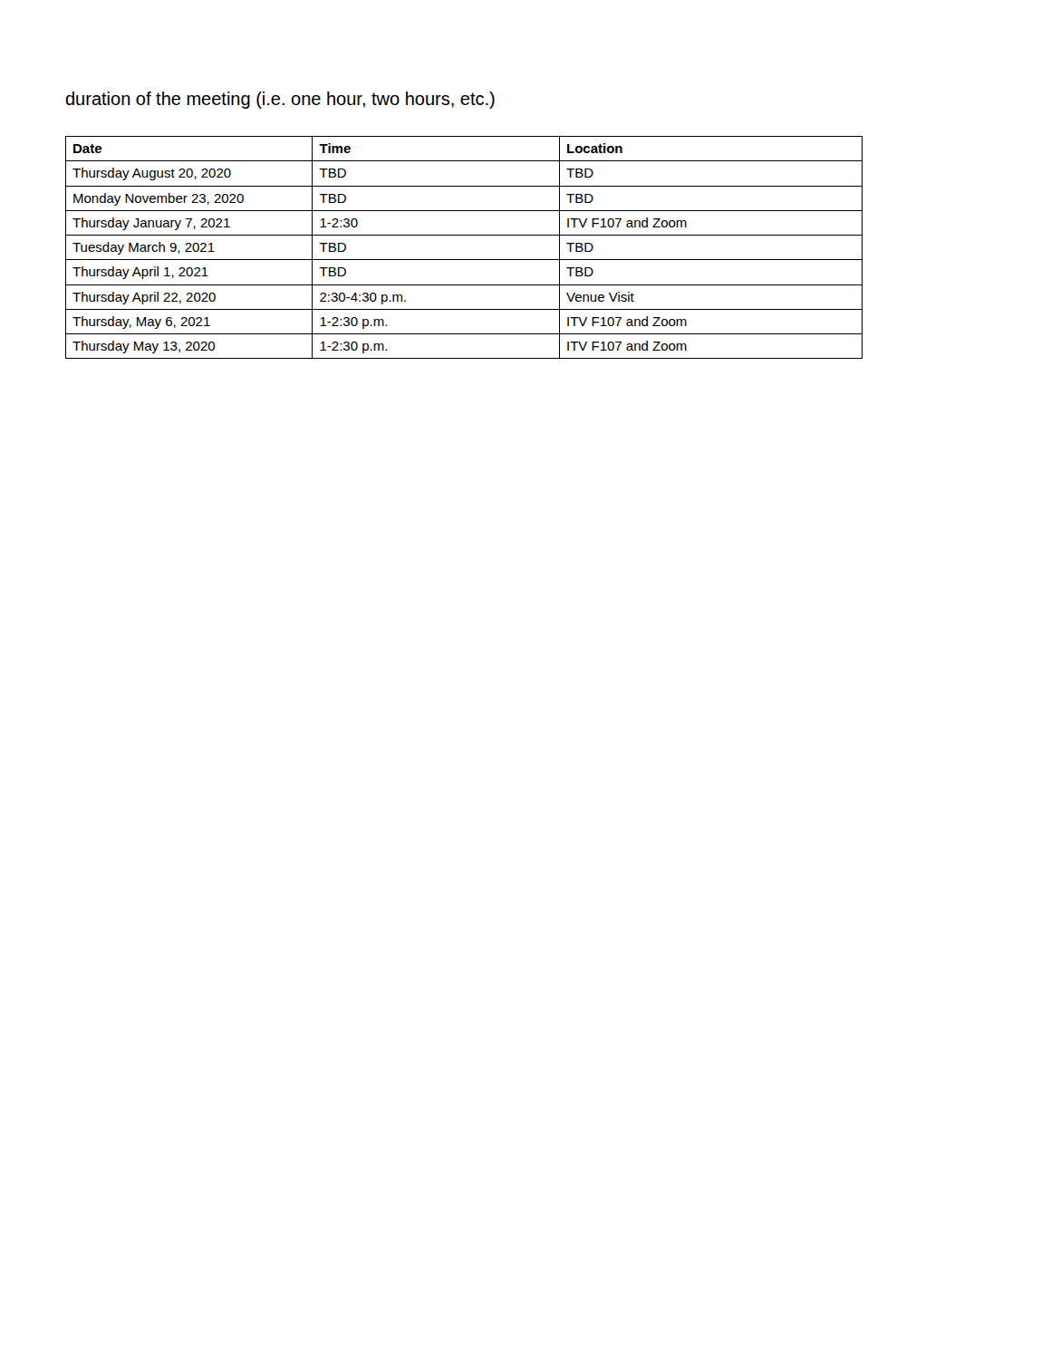duration of the meeting (i.e. one hour, two hours, etc.)
| Date | Time | Location |
| --- | --- | --- |
| Thursday August 20, 2020 | TBD | TBD |
| Monday November 23, 2020 | TBD | TBD |
| Thursday January 7, 2021 | 1-2:30 | ITV F107 and Zoom |
| Tuesday March 9, 2021 | TBD | TBD |
| Thursday April 1, 2021 | TBD | TBD |
| Thursday April 22, 2020 | 2:30-4:30 p.m. | Venue Visit |
| Thursday, May 6, 2021 | 1-2:30 p.m. | ITV F107 and Zoom |
| Thursday May 13, 2020 | 1-2:30 p.m. | ITV F107 and Zoom |